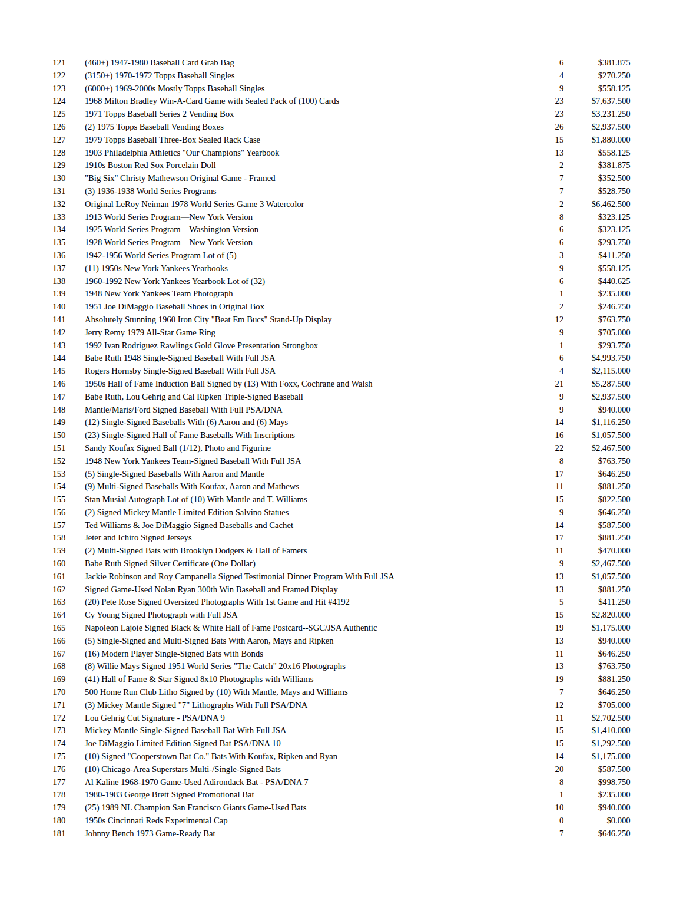| 121 | (460+) 1947-1980 Baseball Card Grab Bag | 6 | $381.875 |
| 122 | (3150+) 1970-1972 Topps Baseball Singles | 4 | $270.250 |
| 123 | (6000+) 1969-2000s Mostly Topps Baseball Singles | 9 | $558.125 |
| 124 | 1968 Milton Bradley Win-A-Card Game with Sealed Pack of (100) Cards | 23 | $7,637.500 |
| 125 | 1971 Topps Baseball Series 2 Vending Box | 23 | $3,231.250 |
| 126 | (2) 1975 Topps Baseball Vending Boxes | 26 | $2,937.500 |
| 127 | 1979 Topps Baseball Three-Box Sealed Rack Case | 15 | $1,880.000 |
| 128 | 1903 Philadelphia Athletics "Our Champions" Yearbook | 13 | $558.125 |
| 129 | 1910s Boston Red Sox Porcelain Doll | 2 | $381.875 |
| 130 | "Big Six" Christy Mathewson Original Game - Framed | 7 | $352.500 |
| 131 | (3) 1936-1938 World Series Programs | 7 | $528.750 |
| 132 | Original LeRoy Neiman 1978 World Series Game 3 Watercolor | 2 | $6,462.500 |
| 133 | 1913 World Series Program—New York Version | 8 | $323.125 |
| 134 | 1925 World Series Program—Washington Version | 6 | $323.125 |
| 135 | 1928 World Series Program—New York Version | 6 | $293.750 |
| 136 | 1942-1956 World Series Program Lot of (5) | 3 | $411.250 |
| 137 | (11) 1950s New York Yankees Yearbooks | 9 | $558.125 |
| 138 | 1960-1992 New York Yankees Yearbook Lot of (32) | 6 | $440.625 |
| 139 | 1948 New York Yankees Team Photograph | 1 | $235.000 |
| 140 | 1951 Joe DiMaggio Baseball Shoes in Original Box | 2 | $246.750 |
| 141 | Absolutely Stunning 1960 Iron City "Beat Em Bucs" Stand-Up Display | 12 | $763.750 |
| 142 | Jerry Remy 1979 All-Star Game Ring | 9 | $705.000 |
| 143 | 1992 Ivan Rodriguez Rawlings Gold Glove Presentation Strongbox | 1 | $293.750 |
| 144 | Babe Ruth 1948 Single-Signed Baseball With Full JSA | 6 | $4,993.750 |
| 145 | Rogers Hornsby Single-Signed Baseball With Full JSA | 4 | $2,115.000 |
| 146 | 1950s Hall of Fame Induction Ball Signed by (13) With Foxx, Cochrane and Walsh | 21 | $5,287.500 |
| 147 | Babe Ruth, Lou Gehrig and Cal Ripken Triple-Signed Baseball | 9 | $2,937.500 |
| 148 | Mantle/Maris/Ford Signed Baseball With Full PSA/DNA | 9 | $940.000 |
| 149 | (12) Single-Signed Baseballs With (6) Aaron and (6) Mays | 14 | $1,116.250 |
| 150 | (23) Single-Signed Hall of Fame Baseballs With Inscriptions | 16 | $1,057.500 |
| 151 | Sandy Koufax Signed Ball (1/12), Photo and Figurine | 22 | $2,467.500 |
| 152 | 1948 New York Yankees Team-Signed Baseball With Full JSA | 8 | $763.750 |
| 153 | (5) Single-Signed Baseballs With Aaron and Mantle | 17 | $646.250 |
| 154 | (9) Multi-Signed Baseballs With Koufax, Aaron and Mathews | 11 | $881.250 |
| 155 | Stan Musial Autograph Lot of (10) With Mantle and T. Williams | 15 | $822.500 |
| 156 | (2) Signed Mickey Mantle Limited Edition Salvino Statues | 9 | $646.250 |
| 157 | Ted Williams & Joe DiMaggio Signed Baseballs and Cachet | 14 | $587.500 |
| 158 | Jeter and Ichiro Signed Jerseys | 17 | $881.250 |
| 159 | (2) Multi-Signed Bats with Brooklyn Dodgers & Hall of Famers | 11 | $470.000 |
| 160 | Babe Ruth Signed Silver Certificate (One Dollar) | 9 | $2,467.500 |
| 161 | Jackie Robinson and Roy Campanella Signed Testimonial Dinner Program With Full JSA | 13 | $1,057.500 |
| 162 | Signed Game-Used Nolan Ryan 300th Win Baseball and Framed Display | 13 | $881.250 |
| 163 | (20) Pete Rose Signed Oversized Photographs With 1st Game and Hit #4192 | 5 | $411.250 |
| 164 | Cy Young Signed Photograph with Full JSA | 15 | $2,820.000 |
| 165 | Napoleon Lajoie Signed Black & White Hall of Fame Postcard--SGC/JSA Authentic | 19 | $1,175.000 |
| 166 | (5) Single-Signed and Multi-Signed Bats With Aaron, Mays and Ripken | 13 | $940.000 |
| 167 | (16) Modern Player Single-Signed Bats with Bonds | 11 | $646.250 |
| 168 | (8) Willie Mays Signed 1951 World Series "The Catch" 20x16 Photographs | 13 | $763.750 |
| 169 | (41) Hall of Fame & Star Signed 8x10 Photographs with Williams | 19 | $881.250 |
| 170 | 500 Home Run Club Litho Signed by (10) With Mantle, Mays and Williams | 7 | $646.250 |
| 171 | (3) Mickey Mantle Signed "7" Lithographs With Full PSA/DNA | 12 | $705.000 |
| 172 | Lou Gehrig Cut Signature - PSA/DNA 9 | 11 | $2,702.500 |
| 173 | Mickey Mantle Single-Signed Baseball Bat With Full JSA | 15 | $1,410.000 |
| 174 | Joe DiMaggio Limited Edition Signed Bat PSA/DNA 10 | 15 | $1,292.500 |
| 175 | (10) Signed "Cooperstown Bat Co." Bats With Koufax, Ripken and Ryan | 14 | $1,175.000 |
| 176 | (10) Chicago-Area Superstars Multi-/Single-Signed Bats | 20 | $587.500 |
| 177 | Al Kaline 1968-1970 Game-Used Adirondack Bat - PSA/DNA 7 | 8 | $998.750 |
| 178 | 1980-1983 George Brett Signed Promotional Bat | 1 | $235.000 |
| 179 | (25) 1989 NL Champion San Francisco Giants Game-Used Bats | 10 | $940.000 |
| 180 | 1950s Cincinnati Reds Experimental Cap | 0 | $0.000 |
| 181 | Johnny Bench 1973 Game-Ready Bat | 7 | $646.250 |